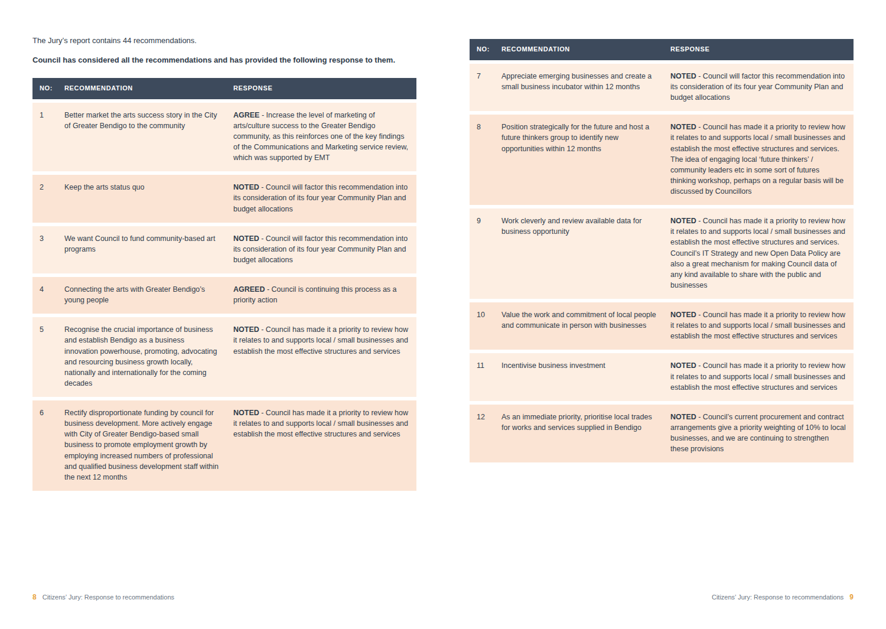The Jury’s report contains 44 recommendations.
Council has considered all the recommendations and has provided the following response to them.
| No: | Recommendation | Response |
| --- | --- | --- |
| 1 | Better market the arts success story in the City of Greater Bendigo to the community | AGREE - Increase the level of marketing of arts/culture success to the Greater Bendigo community, as this reinforces one of the key findings of the Communications and Marketing service review, which was supported by EMT |
| 2 | Keep the arts status quo | NOTED - Council will factor this recommendation into its consideration of its four year Community Plan and budget allocations |
| 3 | We want Council to fund community-based art programs | NOTED - Council will factor this recommendation into its consideration of its four year Community Plan and budget allocations |
| 4 | Connecting the arts with Greater Bendigo’s young people | AGREED - Council is continuing this process as a priority action |
| 5 | Recognise the crucial importance of business and establish Bendigo as a business innovation powerhouse, promoting, advocating and resourcing business growth locally, nationally and internationally for the coming decades | NOTED - Council has made it a priority to review how it relates to and supports local / small businesses and establish the most effective structures and services |
| 6 | Rectify disproportionate funding by council for business development. More actively engage with City of Greater Bendigo-based small business to promote employment growth by employing increased numbers of professional and qualified business development staff within the next 12 months | NOTED - Council has made it a priority to review how it relates to and supports local / small businesses and establish the most effective structures and services |
8 Citizens’ Jury: Response to recommendations
| No: | Recommendation | Response |
| --- | --- | --- |
| 7 | Appreciate emerging businesses and create a small business incubator within 12 months | NOTED - Council will factor this recommendation into its consideration of its four year Community Plan and budget allocations |
| 8 | Position strategically for the future and host a future thinkers group to identify new opportunities within 12 months | NOTED - Council has made it a priority to review how it relates to and supports local / small businesses and establish the most effective structures and services. The idea of engaging local ‘future thinkers’ / community leaders etc in some sort of futures thinking workshop, perhaps on a regular basis will be discussed by Councillors |
| 9 | Work cleverly and review available data for business opportunity | NOTED - Council has made it a priority to review how it relates to and supports local / small businesses and establish the most effective structures and services. Council’s IT Strategy and new Open Data Policy are also a great mechanism for making Council data of any kind available to share with the public and businesses |
| 10 | Value the work and commitment of local people and communicate in person with businesses | NOTED - Council has made it a priority to review how it relates to and supports local / small businesses and establish the most effective structures and services |
| 11 | Incentivise business investment | NOTED - Council has made it a priority to review how it relates to and supports local / small businesses and establish the most effective structures and services |
| 12 | As an immediate priority, prioritise local trades for works and services supplied in Bendigo | NOTED - Council’s current procurement and contract arrangements give a priority weighting of 10% to local businesses, and we are continuing to strengthen these provisions |
Citizens’ Jury: Response to recommendations 9